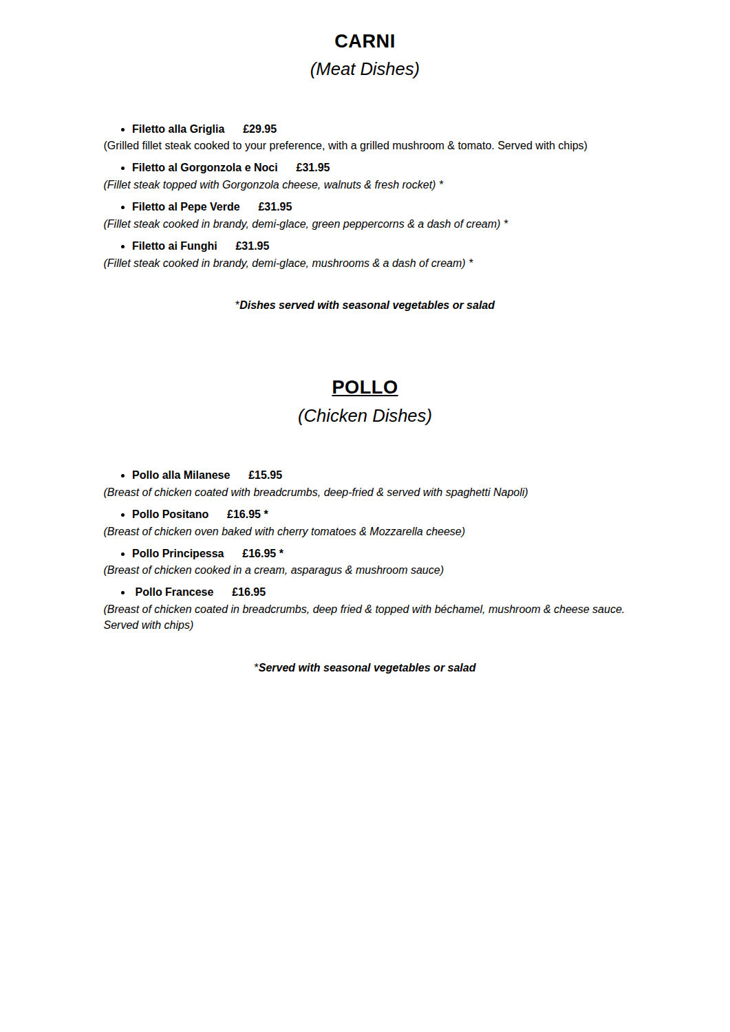CARNI
(Meat Dishes)
Filetto alla Griglia £29.95
(Grilled fillet steak cooked to your preference, with a grilled mushroom & tomato. Served with chips)
Filetto al Gorgonzola e Noci £31.95
(Fillet steak topped with Gorgonzola cheese, walnuts & fresh rocket) *
Filetto al Pepe Verde £31.95
(Fillet steak cooked in brandy, demi-glace, green peppercorns & a dash of cream) *
Filetto ai Funghi £31.95
(Fillet steak cooked in brandy, demi-glace, mushrooms & a dash of cream) *
*Dishes served with seasonal vegetables or salad
POLLO
(Chicken Dishes)
Pollo alla Milanese £15.95
(Breast of chicken coated with breadcrumbs, deep-fried & served with spaghetti Napoli)
Pollo Positano £16.95 *
(Breast of chicken oven baked with cherry tomatoes & Mozzarella cheese)
Pollo Principessa £16.95 *
(Breast of chicken cooked in a cream, asparagus & mushroom sauce)
Pollo Francese £16.95
(Breast of chicken coated in breadcrumbs, deep fried & topped with béchamel, mushroom & cheese sauce. Served with chips)
*Served with seasonal vegetables or salad